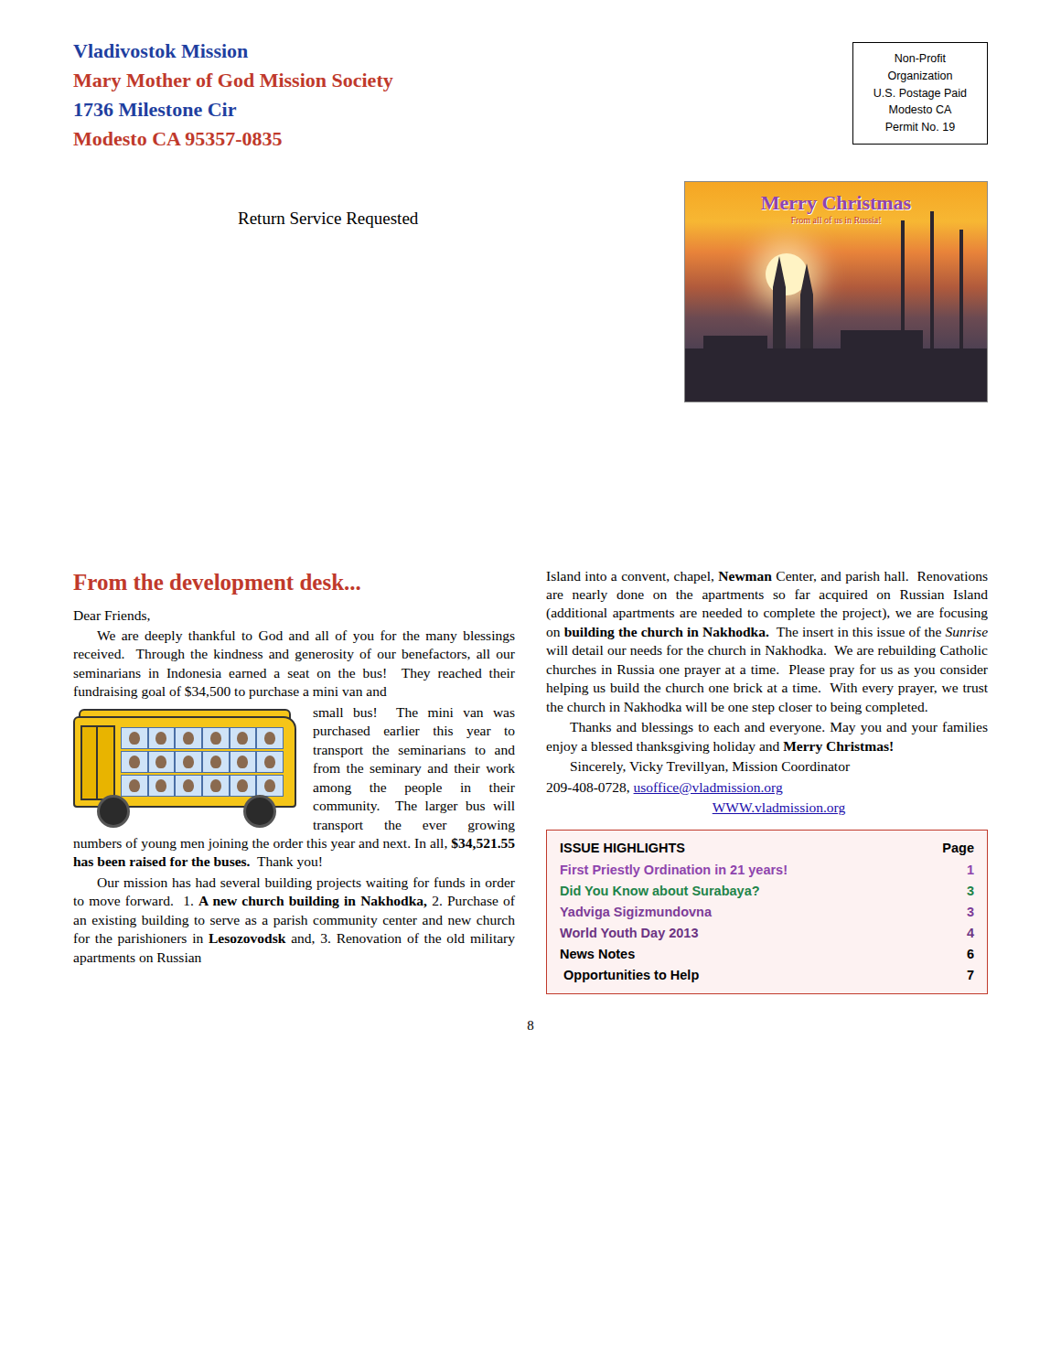Vladivostok Mission
Mary Mother of God Mission Society
1736 Milestone Cir
Modesto CA 95357-0835
Non-Profit
Organization
U.S. Postage Paid
Modesto CA
Permit No. 19
Return Service Requested
Merry Christmas
From all of us in Russia!
From the development desk...
Dear Friends,
We are deeply thankful to God and all of you for the many blessings received. Through the kindness and generosity of our benefactors, all our seminarians in Indonesia earned a seat on the bus! They reached their fundraising goal of $34,500 to purchase a mini van and
small bus! The mini van was purchased earlier this year to transport the seminarians to and from the seminary and their work among the people in their community. The larger bus will transport the ever growing numbers of young men joining the order this year and next. In all, $34,521.55 has been raised for the buses. Thank you!
Our mission has had several building projects waiting for funds in order to move forward. 1. A new church building in Nakhodka, 2. Purchase of an existing building to serve as a parish community center and new church for the parishioners in Lesozovodsk and, 3. Renovation of the old military apartments on Russian
Island into a convent, chapel, Newman Center, and parish hall. Renovations are nearly done on the apartments so far acquired on Russian Island (additional apartments are needed to complete the project), we are focusing on building the church in Nakhodka. The insert in this issue of the Sunrise will detail our needs for the church in Nakhodka. We are rebuilding Catholic churches in Russia one prayer at a time. Please pray for us as you consider helping us build the church one brick at a time. With every prayer, we trust the church in Nakhodka will be one step closer to being completed.
Thanks and blessings to each and everyone. May you and your families enjoy a blessed thanksgiving holiday and Merry Christmas!
Sincerely, Vicky Trevillyan, Mission Coordinator
209-408-0728, usoffice@vladmission.org
WWW.vladmission.org
| ISSUE HIGHLIGHTS | Page |
| First Priestly Ordination in 21 years! | 1 |
| Did You Know about Surabaya? | 3 |
| Yadviga Sigizmundovna | 3 |
| World Youth Day 2013 | 4 |
| News Notes | 6 |
| Opportunities to Help | 7 |
8